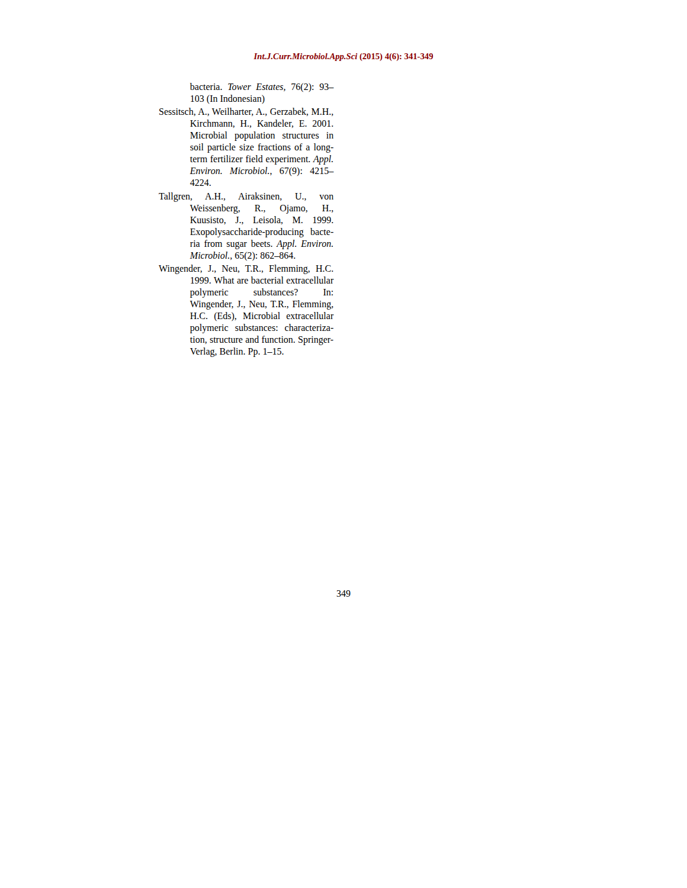Int.J.Curr.Microbiol.App.Sci (2015) 4(6): 341-349
bacteria. Tower Estates, 76(2): 93–103 (In Indonesian)
Sessitsch, A., Weilharter, A., Gerzabek, M.H., Kirchmann, H., Kandeler, E. 2001. Microbial population structures in soil particle size fractions of a long-term fertilizer field experiment. Appl. Environ. Microbiol., 67(9): 4215–4224.
Tallgren, A.H., Airaksinen, U., von Weissenberg, R., Ojamo, H., Kuusisto, J., Leisola, M. 1999. Exopolysaccharide-producing bacteria from sugar beets. Appl. Environ. Microbiol., 65(2): 862–864.
Wingender, J., Neu, T.R., Flemming, H.C. 1999. What are bacterial extracellular polymeric substances? In: Wingender, J., Neu, T.R., Flemming, H.C. (Eds), Microbial extracellular polymeric substances: characterization, structure and function. Springer-Verlag, Berlin. Pp. 1–15.
349